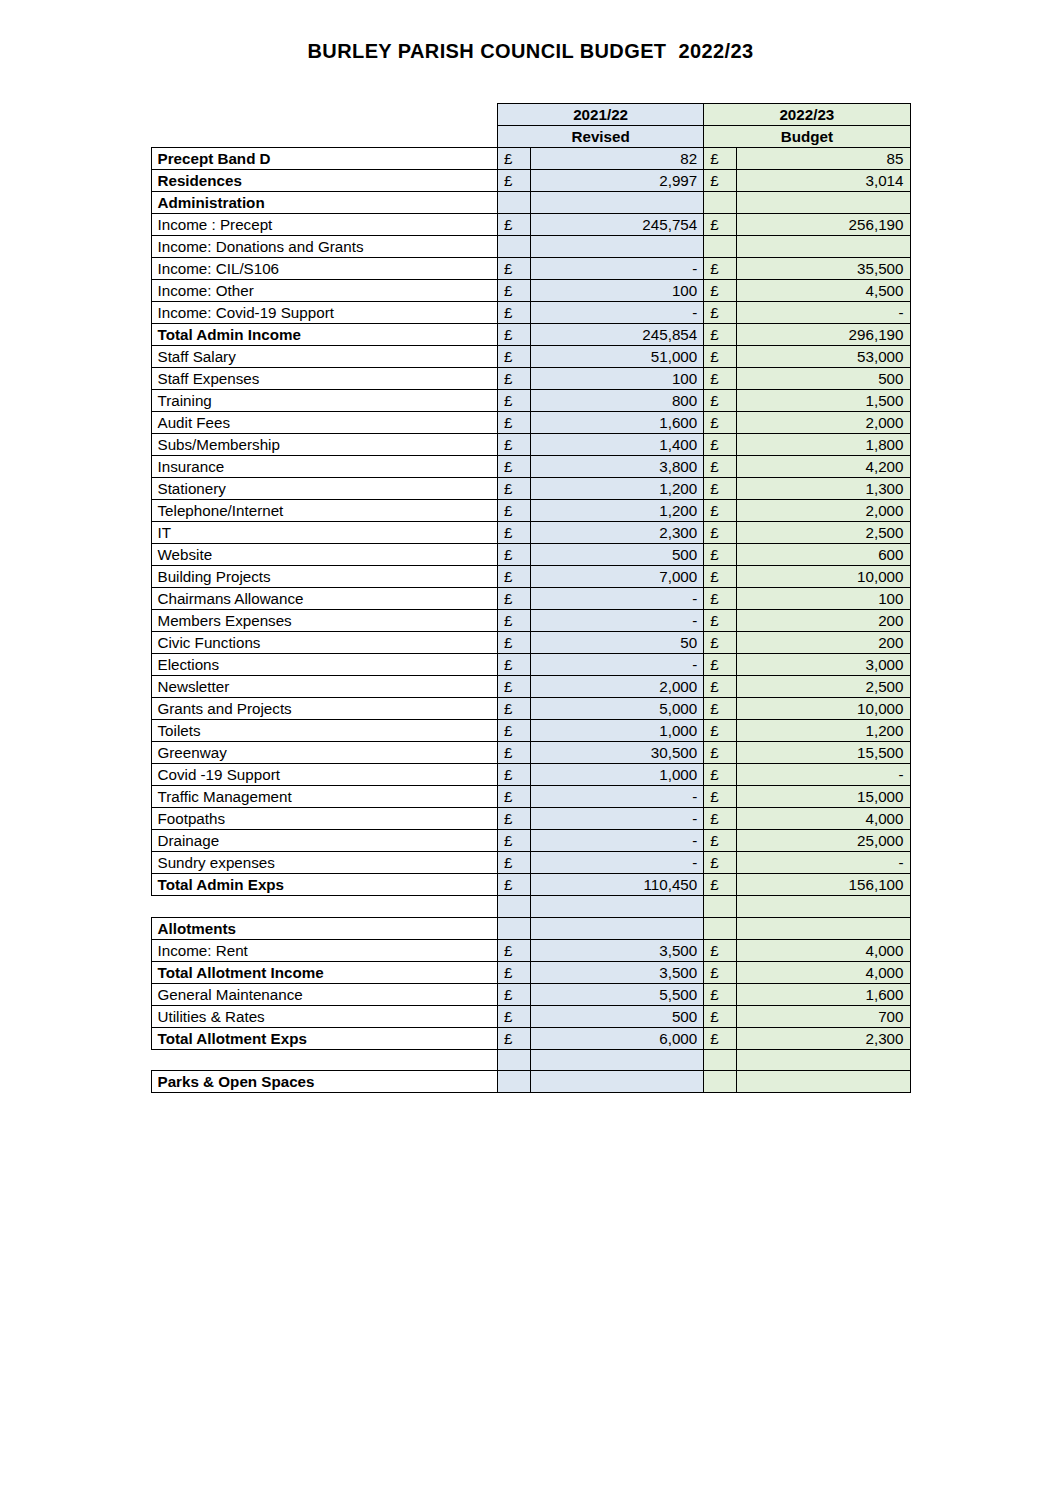BURLEY PARISH COUNCIL BUDGET 2022/23
| | 2021/22 | 2022/23 |
| --- | --- | --- |
| | Revised | Budget |
| Precept Band D | £ | 82 | £ | 85 |
| Residences | £ | 2,997 | £ | 3,014 |
| Administration | | | | |
| Income : Precept | £ | 245,754 | £ | 256,190 |
| Income: Donations and Grants | | | | |
| Income: CIL/S106 | £ | - | £ | 35,500 |
| Income: Other | £ | 100 | £ | 4,500 |
| Income: Covid-19 Support | £ | - | £ | - |
| Total Admin Income | £ | 245,854 | £ | 296,190 |
| Staff Salary | £ | 51,000 | £ | 53,000 |
| Staff Expenses | £ | 100 | £ | 500 |
| Training | £ | 800 | £ | 1,500 |
| Audit Fees | £ | 1,600 | £ | 2,000 |
| Subs/Membership | £ | 1,400 | £ | 1,800 |
| Insurance | £ | 3,800 | £ | 4,200 |
| Stationery | £ | 1,200 | £ | 1,300 |
| Telephone/Internet | £ | 1,200 | £ | 2,000 |
| IT | £ | 2,300 | £ | 2,500 |
| Website | £ | 500 | £ | 600 |
| Building Projects | £ | 7,000 | £ | 10,000 |
| Chairmans Allowance | £ | - | £ | 100 |
| Members Expenses | £ | - | £ | 200 |
| Civic Functions | £ | 50 | £ | 200 |
| Elections | £ | - | £ | 3,000 |
| Newsletter | £ | 2,000 | £ | 2,500 |
| Grants and Projects | £ | 5,000 | £ | 10,000 |
| Toilets | £ | 1,000 | £ | 1,200 |
| Greenway | £ | 30,500 | £ | 15,500 |
| Covid -19 Support | £ | 1,000 | £ | - |
| Traffic Management | £ | - | £ | 15,000 |
| Footpaths | £ | - | £ | 4,000 |
| Drainage | £ | - | £ | 25,000 |
| Sundry expenses | £ | - | £ | - |
| Total Admin Exps | £ | 110,450 | £ | 156,100 |
| Allotments | | | | |
| Income: Rent | £ | 3,500 | £ | 4,000 |
| Total Allotment Income | £ | 3,500 | £ | 4,000 |
| General Maintenance | £ | 5,500 | £ | 1,600 |
| Utilities & Rates | £ | 500 | £ | 700 |
| Total Allotment Exps | £ | 6,000 | £ | 2,300 |
| Parks & Open Spaces | | | | |